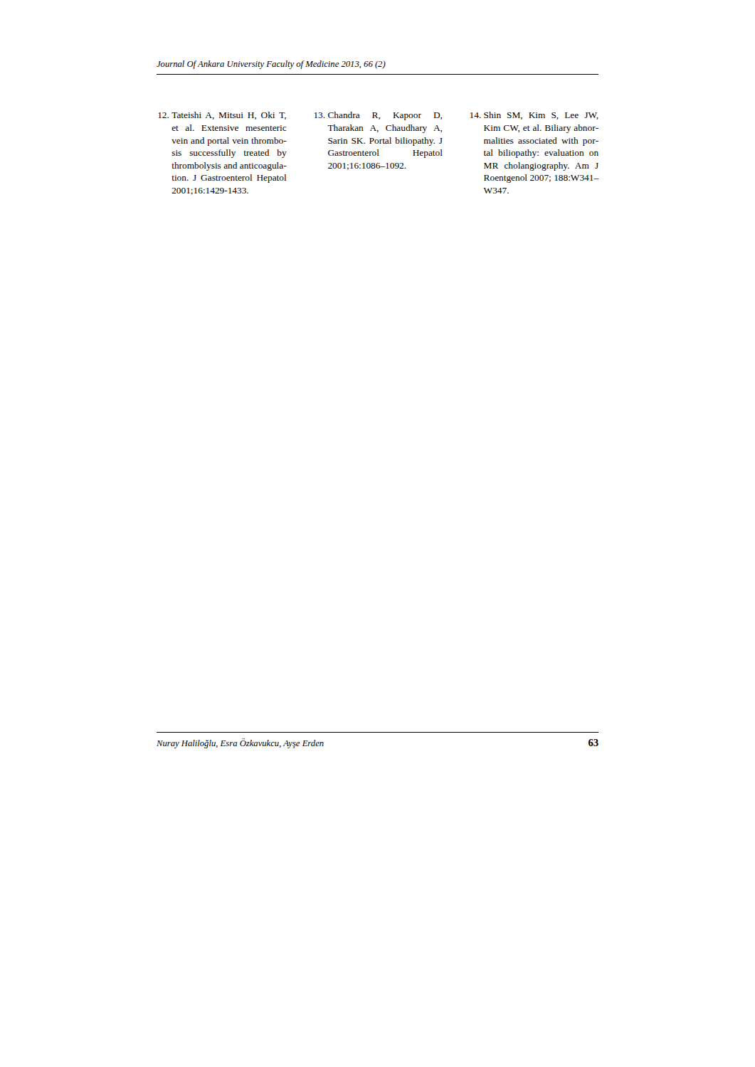Journal Of Ankara University Faculty of Medicine 2013, 66 (2)
Tateishi A, Mitsui H, Oki T, et al. Extensive mesenteric vein and portal vein thrombosis successfully treated by thrombolysis and anticoagulation. J Gastroenterol Hepatol 2001;16:1429-1433.
Chandra R, Kapoor D, Tharakan A, Chaudhary A, Sarin SK. Portal biliopathy. J Gastroenterol Hepatol 2001;16:1086–1092.
Shin SM, Kim S, Lee JW, Kim CW, et al. Biliary abnormalities associated with portal biliopathy: evaluation on MR cholangiography. Am J Roentgenol 2007; 188:W341–W347.
Nuray Haliloğlu, Esra Özkavukcu, Ayşe Erden 63